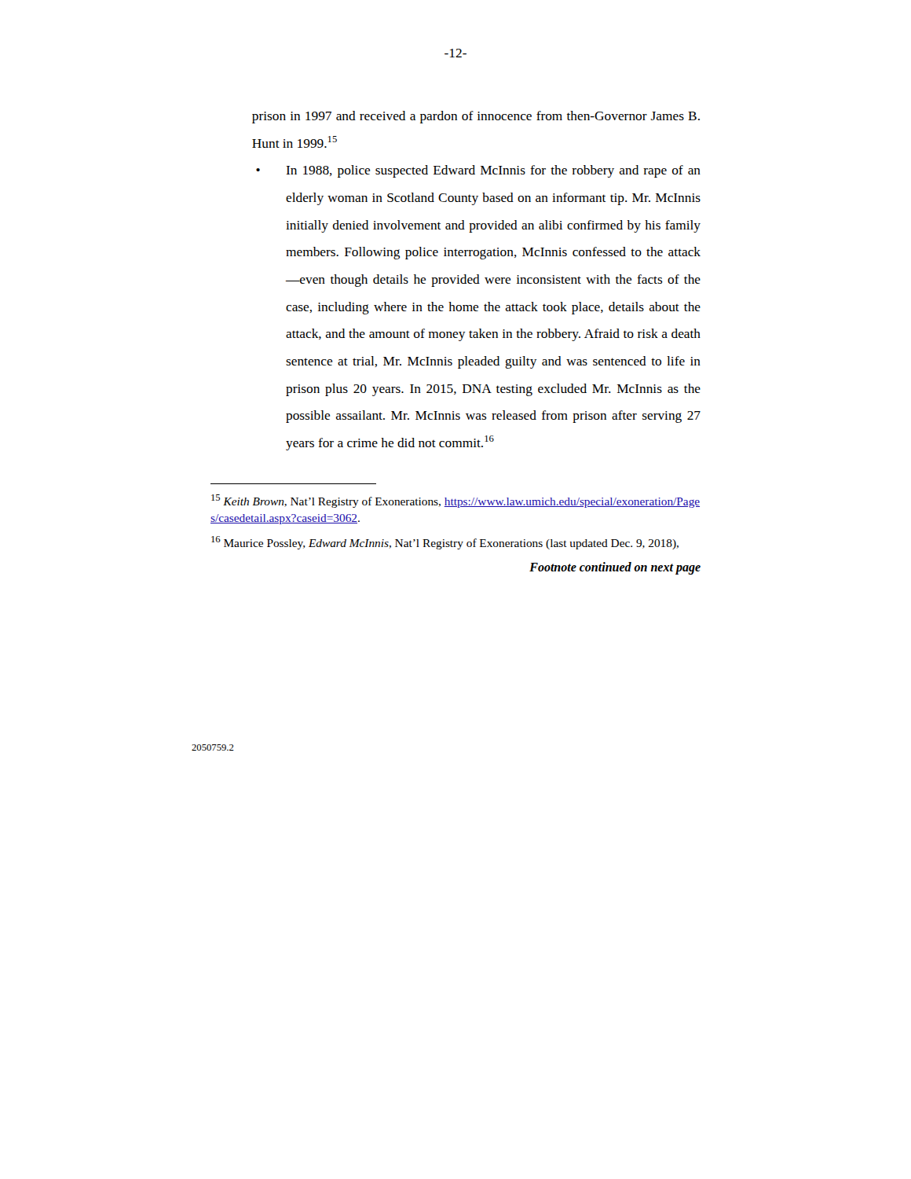-12-
prison in 1997 and received a pardon of innocence from then-Governor James B. Hunt in 1999.15
In 1988, police suspected Edward McInnis for the robbery and rape of an elderly woman in Scotland County based on an informant tip. Mr. McInnis initially denied involvement and provided an alibi confirmed by his family members. Following police interrogation, McInnis confessed to the attack—even though details he provided were inconsistent with the facts of the case, including where in the home the attack took place, details about the attack, and the amount of money taken in the robbery. Afraid to risk a death sentence at trial, Mr. McInnis pleaded guilty and was sentenced to life in prison plus 20 years. In 2015, DNA testing excluded Mr. McInnis as the possible assailant. Mr. McInnis was released from prison after serving 27 years for a crime he did not commit.16
15Keith Brown, Nat’l Registry of Exonerations, https://www.law.umich.edu/special/exoneration/Pages/casedetail.aspx?caseid=3062.
16Maurice Possley, Edward McInnis, Nat’l Registry of Exonerations (last updated Dec. 9, 2018),
Footnote continued on next page
2050759.2